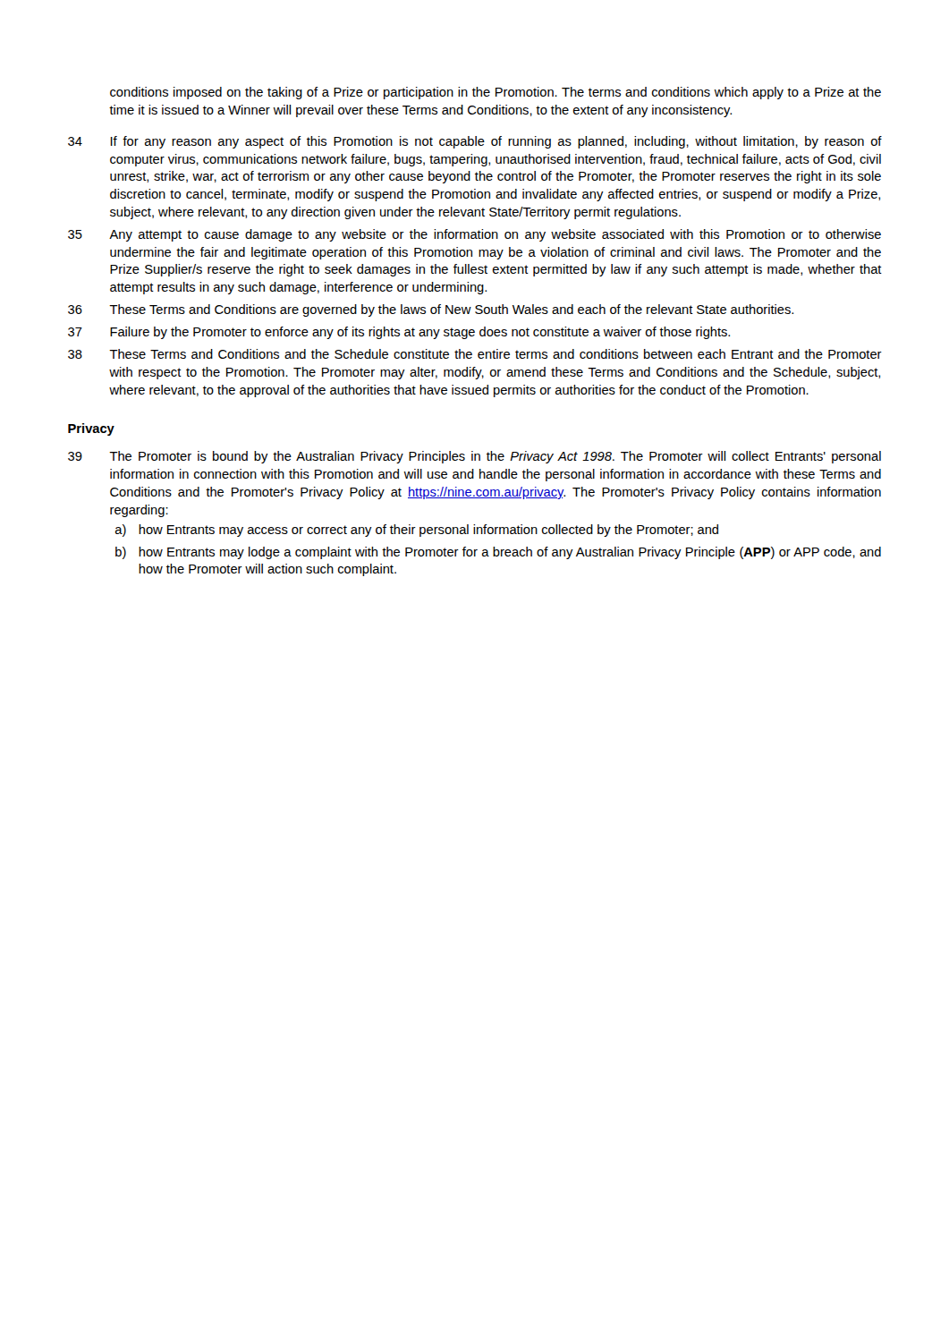conditions imposed on the taking of a Prize or participation in the Promotion. The terms and conditions which apply to a Prize at the time it is issued to a Winner will prevail over these Terms and Conditions, to the extent of any inconsistency.
If for any reason any aspect of this Promotion is not capable of running as planned, including, without limitation, by reason of computer virus, communications network failure, bugs, tampering, unauthorised intervention, fraud, technical failure, acts of God, civil unrest, strike, war, act of terrorism or any other cause beyond the control of the Promoter, the Promoter reserves the right in its sole discretion to cancel, terminate, modify or suspend the Promotion and invalidate any affected entries, or suspend or modify a Prize, subject, where relevant, to any direction given under the relevant State/Territory permit regulations.
Any attempt to cause damage to any website or the information on any website associated with this Promotion or to otherwise undermine the fair and legitimate operation of this Promotion may be a violation of criminal and civil laws. The Promoter and the Prize Supplier/s reserve the right to seek damages in the fullest extent permitted by law if any such attempt is made, whether that attempt results in any such damage, interference or undermining.
These Terms and Conditions are governed by the laws of New South Wales and each of the relevant State authorities.
Failure by the Promoter to enforce any of its rights at any stage does not constitute a waiver of those rights.
These Terms and Conditions and the Schedule constitute the entire terms and conditions between each Entrant and the Promoter with respect to the Promotion. The Promoter may alter, modify, or amend these Terms and Conditions and the Schedule, subject, where relevant, to the approval of the authorities that have issued permits or authorities for the conduct of the Promotion.
Privacy
The Promoter is bound by the Australian Privacy Principles in the Privacy Act 1998. The Promoter will collect Entrants' personal information in connection with this Promotion and will use and handle the personal information in accordance with these Terms and Conditions and the Promoter's Privacy Policy at https://nine.com.au/privacy. The Promoter's Privacy Policy contains information regarding:
how Entrants may access or correct any of their personal information collected by the Promoter; and
how Entrants may lodge a complaint with the Promoter for a breach of any Australian Privacy Principle (APP) or APP code, and how the Promoter will action such complaint.